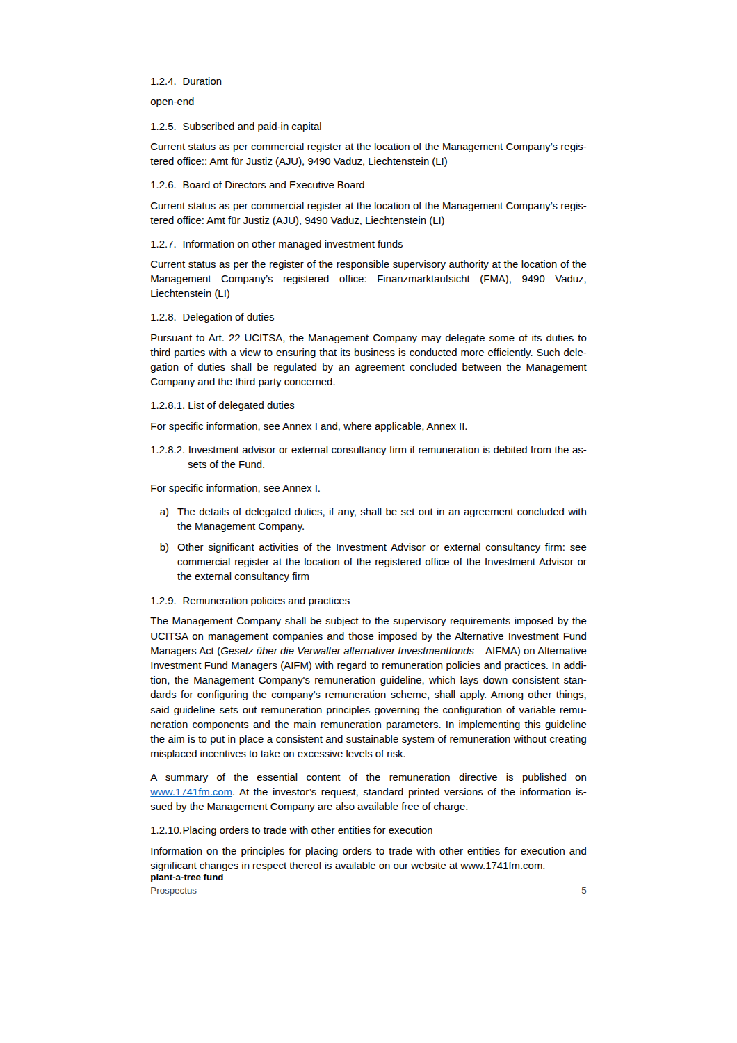1.2.4. Duration
open-end
1.2.5. Subscribed and paid-in capital
Current status as per commercial register at the location of the Management Company’s registered office:: Amt für Justiz (AJU), 9490 Vaduz, Liechtenstein (LI)
1.2.6. Board of Directors and Executive Board
Current status as per commercial register at the location of the Management Company’s registered office: Amt für Justiz (AJU), 9490 Vaduz, Liechtenstein (LI)
1.2.7. Information on other managed investment funds
Current status as per the register of the responsible supervisory authority at the location of the Management Company’s registered office: Finanzmarktaufsicht (FMA), 9490 Vaduz, Liechtenstein (LI)
1.2.8. Delegation of duties
Pursuant to Art. 22 UCITSA, the Management Company may delegate some of its duties to third parties with a view to ensuring that its business is conducted more efficiently. Such delegation of duties shall be regulated by an agreement concluded between the Management Company and the third party concerned.
1.2.8.1. List of delegated duties
For specific information, see Annex I and, where applicable, Annex II.
1.2.8.2. Investment advisor or external consultancy firm if remuneration is debited from the assets of the Fund.
For specific information, see Annex I.
The details of delegated duties, if any, shall be set out in an agreement concluded with the Management Company.
Other significant activities of the Investment Advisor or external consultancy firm: see commercial register at the location of the registered office of the Investment Advisor or the external consultancy firm
1.2.9. Remuneration policies and practices
The Management Company shall be subject to the supervisory requirements imposed by the UCITSA on management companies and those imposed by the Alternative Investment Fund Managers Act (Gesetz über die Verwalter alternativer Investmentfonds – AIFMA) on Alternative Investment Fund Managers (AIFM) with regard to remuneration policies and practices. In addition, the Management Company's remuneration guideline, which lays down consistent standards for configuring the company's remuneration scheme, shall apply. Among other things, said guideline sets out remuneration principles governing the configuration of variable remuneration components and the main remuneration parameters. In implementing this guideline the aim is to put in place a consistent and sustainable system of remuneration without creating misplaced incentives to take on excessive levels of risk.
A summary of the essential content of the remuneration directive is published on www.1741fm.com. At the investor’s request, standard printed versions of the information issued by the Management Company are also available free of charge.
1.2.10. Placing orders to trade with other entities for execution
Information on the principles for placing orders to trade with other entities for execution and significant changes in respect thereof is available on our website at www.1741fm.com.
plant-a-tree fund
Prospectus 5